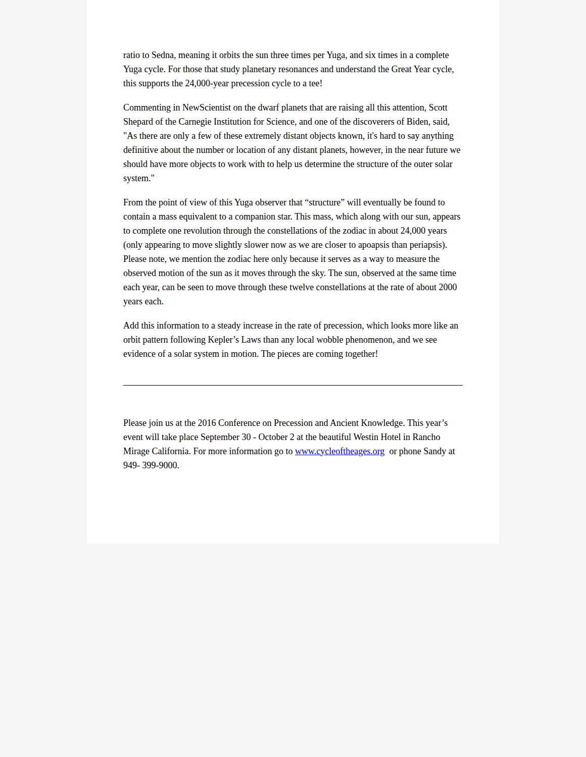ratio to Sedna, meaning it orbits the sun three times per Yuga, and six times in a complete Yuga cycle. For those that study planetary resonances and understand the Great Year cycle, this supports the 24,000-year precession cycle to a tee!
Commenting in NewScientist on the dwarf planets that are raising all this attention, Scott Shepard of the Carnegie Institution for Science, and one of the discoverers of Biden, said, "As there are only a few of these extremely distant objects known, it's hard to say anything definitive about the number or location of any distant planets, however, in the near future we should have more objects to work with to help us determine the structure of the outer solar system."
From the point of view of this Yuga observer that “structure” will eventually be found to contain a mass equivalent to a companion star. This mass, which along with our sun, appears to complete one revolution through the constellations of the zodiac in about 24,000 years (only appearing to move slightly slower now as we are closer to apoapsis than periapsis). Please note, we mention the zodiac here only because it serves as a way to measure the observed motion of the sun as it moves through the sky. The sun, observed at the same time each year, can be seen to move through these twelve constellations at the rate of about 2000 years each.
Add this information to a steady increase in the rate of precession, which looks more like an orbit pattern following Kepler’s Laws than any local wobble phenomenon, and we see evidence of a solar system in motion. The pieces are coming together!
Please join us at the 2016 Conference on Precession and Ancient Knowledge. This year’s event will take place September 30 - October 2 at the beautiful Westin Hotel in Rancho Mirage California. For more information go to www.cycleoftheages.org or phone Sandy at 949- 399-9000.